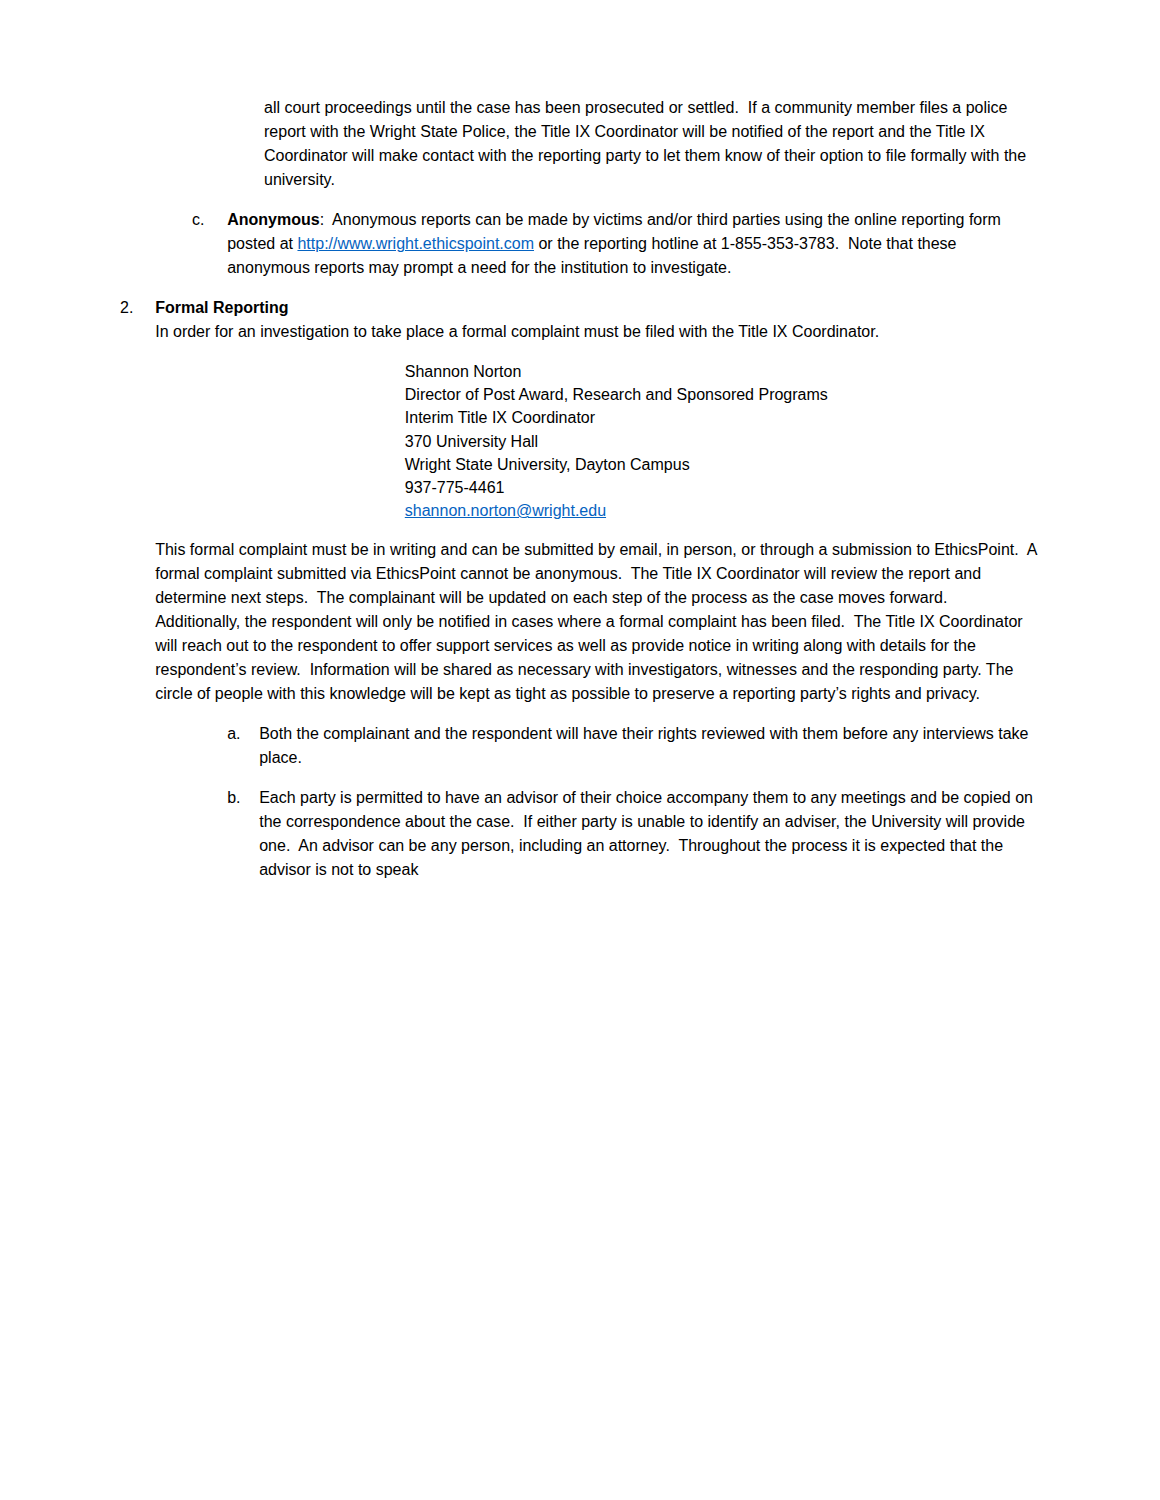all court proceedings until the case has been prosecuted or settled. If a community member files a police report with the Wright State Police, the Title IX Coordinator will be notified of the report and the Title IX Coordinator will make contact with the reporting party to let them know of their option to file formally with the university.
c.
Anonymous: Anonymous reports can be made by victims and/or third parties using the online reporting form posted at http://www.wright.ethicspoint.com or the reporting hotline at 1-855-353-3783. Note that these anonymous reports may prompt a need for the institution to investigate.
2.
Formal Reporting
In order for an investigation to take place a formal complaint must be filed with the Title IX Coordinator.
Shannon Norton
Director of Post Award, Research and Sponsored Programs
Interim Title IX Coordinator
370 University Hall
Wright State University, Dayton Campus
937-775-4461
shannon.norton@wright.edu
This formal complaint must be in writing and can be submitted by email, in person, or through a submission to EthicsPoint. A formal complaint submitted via EthicsPoint cannot be anonymous. The Title IX Coordinator will review the report and determine next steps. The complainant will be updated on each step of the process as the case moves forward. Additionally, the respondent will only be notified in cases where a formal complaint has been filed. The Title IX Coordinator will reach out to the respondent to offer support services as well as provide notice in writing along with details for the respondent’s review. Information will be shared as necessary with investigators, witnesses and the responding party. The circle of people with this knowledge will be kept as tight as possible to preserve a reporting party’s rights and privacy.
a.
Both the complainant and the respondent will have their rights reviewed with them before any interviews take place.
b.
Each party is permitted to have an advisor of their choice accompany them to any meetings and be copied on the correspondence about the case. If either party is unable to identify an adviser, the University will provide one. An advisor can be any person, including an attorney. Throughout the process it is expected that the advisor is not to speak